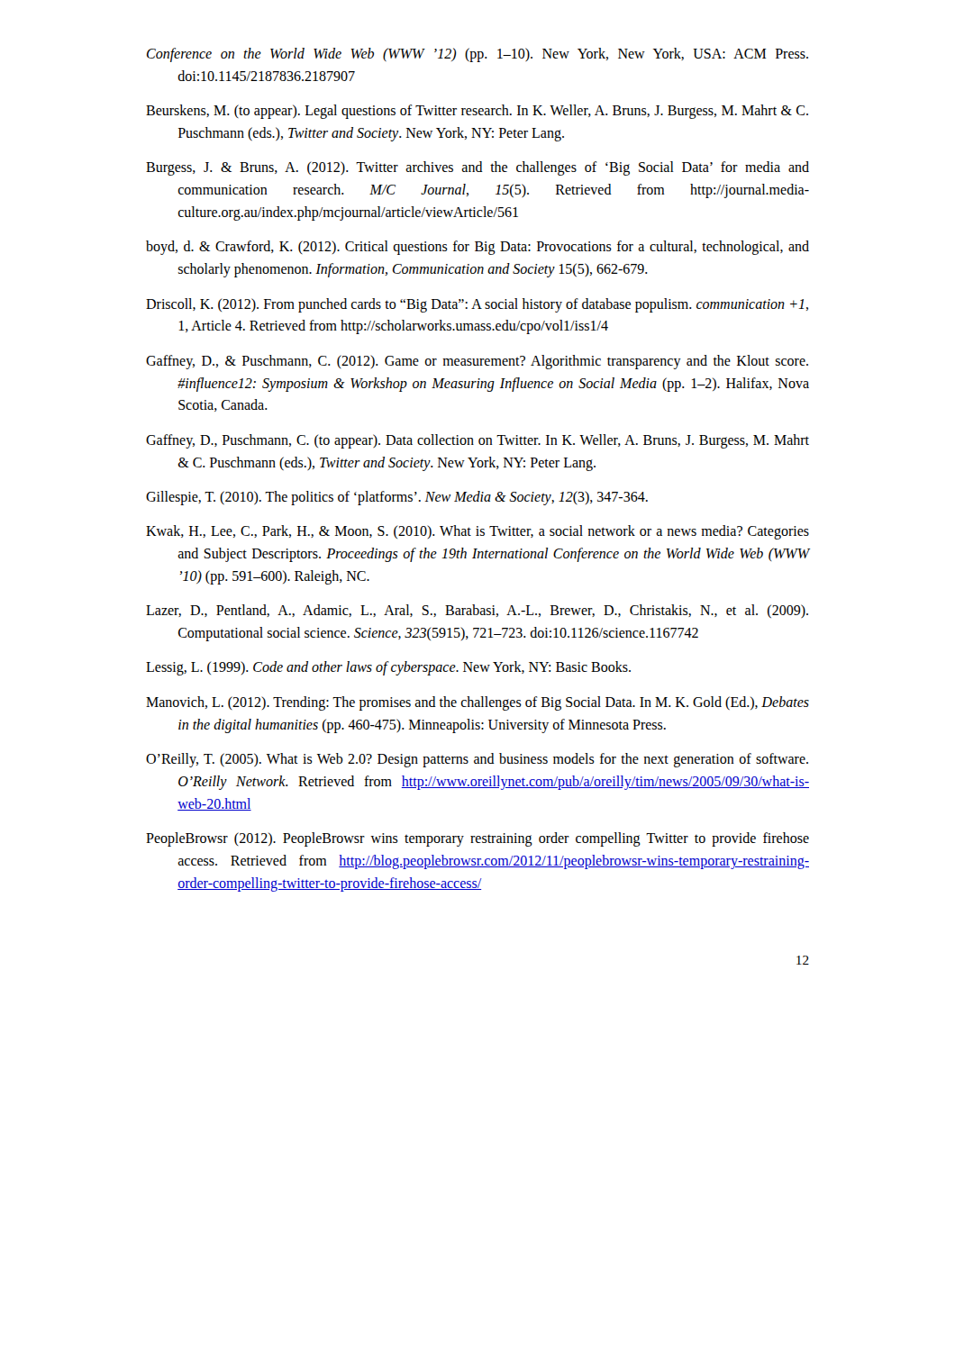Conference on the World Wide Web (WWW ’12) (pp. 1–10). New York, New York, USA: ACM Press. doi:10.1145/2187836.2187907
Beurskens, M. (to appear). Legal questions of Twitter research. In K. Weller, A. Bruns, J. Burgess, M. Mahrt & C. Puschmann (eds.), Twitter and Society. New York, NY: Peter Lang.
Burgess, J. & Bruns, A. (2012). Twitter archives and the challenges of ‘Big Social Data’ for media and communication research. M/C Journal, 15(5). Retrieved from http://journal.media-culture.org.au/index.php/mcjournal/article/viewArticle/561
boyd, d. & Crawford, K. (2012). Critical questions for Big Data: Provocations for a cultural, technological, and scholarly phenomenon. Information, Communication and Society 15(5), 662-679.
Driscoll, K. (2012). From punched cards to “Big Data”: A social history of database populism. communication +1, 1, Article 4. Retrieved from http://scholarworks.umass.edu/cpo/vol1/iss1/4
Gaffney, D., & Puschmann, C. (2012). Game or measurement? Algorithmic transparency and the Klout score. #influence12: Symposium & Workshop on Measuring Influence on Social Media (pp. 1–2). Halifax, Nova Scotia, Canada.
Gaffney, D., Puschmann, C. (to appear). Data collection on Twitter. In K. Weller, A. Bruns, J. Burgess, M. Mahrt & C. Puschmann (eds.), Twitter and Society. New York, NY: Peter Lang.
Gillespie, T. (2010). The politics of ‘platforms’. New Media & Society, 12(3), 347-364.
Kwak, H., Lee, C., Park, H., & Moon, S. (2010). What is Twitter, a social network or a news media? Categories and Subject Descriptors. Proceedings of the 19th International Conference on the World Wide Web (WWW ’10) (pp. 591–600). Raleigh, NC.
Lazer, D., Pentland, A., Adamic, L., Aral, S., Barabasi, A.-L., Brewer, D., Christakis, N., et al. (2009). Computational social science. Science, 323(5915), 721–723. doi:10.1126/science.1167742
Lessig, L. (1999). Code and other laws of cyberspace. New York, NY: Basic Books.
Manovich, L. (2012). Trending: The promises and the challenges of Big Social Data. In M. K. Gold (Ed.), Debates in the digital humanities (pp. 460-475). Minneapolis: University of Minnesota Press.
O’Reilly, T. (2005). What is Web 2.0? Design patterns and business models for the next generation of software. O’Reilly Network. Retrieved from http://www.oreillynet.com/pub/a/oreilly/tim/news/2005/09/30/what-is-web-20.html
PeopleBrowsr (2012). PeopleBrowsr wins temporary restraining order compelling Twitter to provide firehose access. Retrieved from http://blog.peoplebrowsr.com/2012/11/peoplebrowsr-wins-temporary-restraining-order-compelling-twitter-to-provide-firehose-access/
12